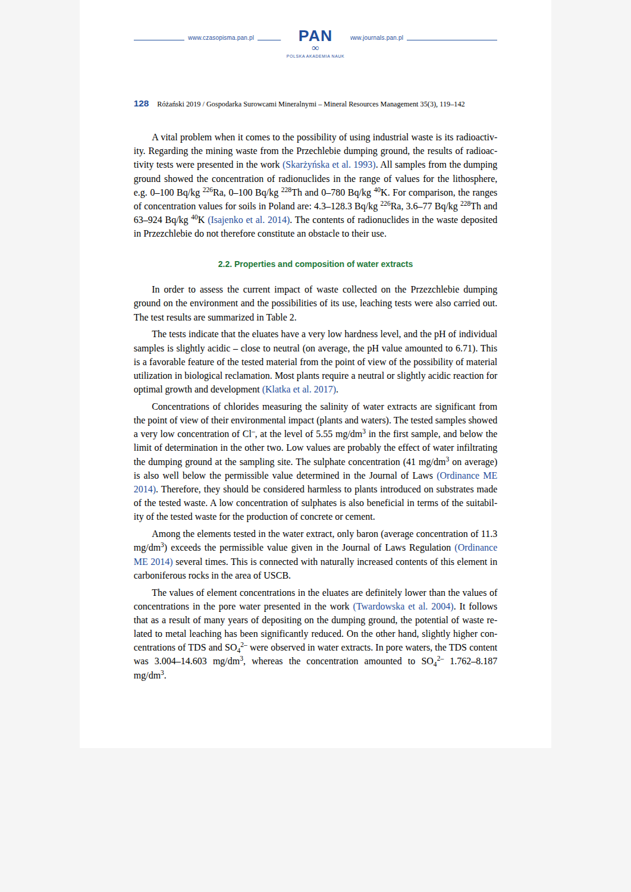www.czasopisma.pan.pl
www.journals.pan.pl
PAN
∞
POLSKA AKADEMIA NAUK
128 Różański 2019 / Gospodarka Surowcami Mineralnymi – Mineral Resources Management 35(3), 119–142
A vital problem when it comes to the possibility of using industrial waste is its radioactivity. Regarding the mining waste from the Przechlebie dumping ground, the results of radioactivity tests were presented in the work (Skarżyńska et al. 1993). All samples from the dumping ground showed the concentration of radionuclides in the range of values for the lithosphere, e.g. 0–100 Bq/kg 226Ra, 0–100 Bq/kg 228Th and 0–780 Bq/kg 40K. For comparison, the ranges of concentration values for soils in Poland are: 4.3–128.3 Bq/kg 226Ra, 3.6–77 Bq/kg 228Th and 63–924 Bq/kg 40K (Isajenko et al. 2014). The contents of radionuclides in the waste deposited in Przezchlebie do not therefore constitute an obstacle to their use.
2.2. Properties and composition of water extracts
In order to assess the current impact of waste collected on the Przezchlebie dumping ground on the environment and the possibilities of its use, leaching tests were also carried out. The test results are summarized in Table 2.
The tests indicate that the eluates have a very low hardness level, and the pH of individual samples is slightly acidic – close to neutral (on average, the pH value amounted to 6.71). This is a favorable feature of the tested material from the point of view of the possibility of material utilization in biological reclamation. Most plants require a neutral or slightly acidic reaction for optimal growth and development (Klatka et al. 2017).
Concentrations of chlorides measuring the salinity of water extracts are significant from the point of view of their environmental impact (plants and waters). The tested samples showed a very low concentration of Cl–, at the level of 5.55 mg/dm3 in the first sample, and below the limit of determination in the other two. Low values are probably the effect of water infiltrating the dumping ground at the sampling site. The sulphate concentration (41 mg/dm3 on average) is also well below the permissible value determined in the Journal of Laws (Ordinance ME 2014). Therefore, they should be considered harmless to plants introduced on substrates made of the tested waste. A low concentration of sulphates is also beneficial in terms of the suitability of the tested waste for the production of concrete or cement.
Among the elements tested in the water extract, only baron (average concentration of 11.3 mg/dm3) exceeds the permissible value given in the Journal of Laws Regulation (Ordinance ME 2014) several times. This is connected with naturally increased contents of this element in carboniferous rocks in the area of USCB.
The values of element concentrations in the eluates are definitely lower than the values of concentrations in the pore water presented in the work (Twardowska et al. 2004). It follows that as a result of many years of depositing on the dumping ground, the potential of waste related to metal leaching has been significantly reduced. On the other hand, slightly higher concentrations of TDS and SO42– were observed in water extracts. In pore waters, the TDS content was 3.004–14.603 mg/dm3, whereas the concentration amounted to SO42– 1.762–8.187 mg/dm3.